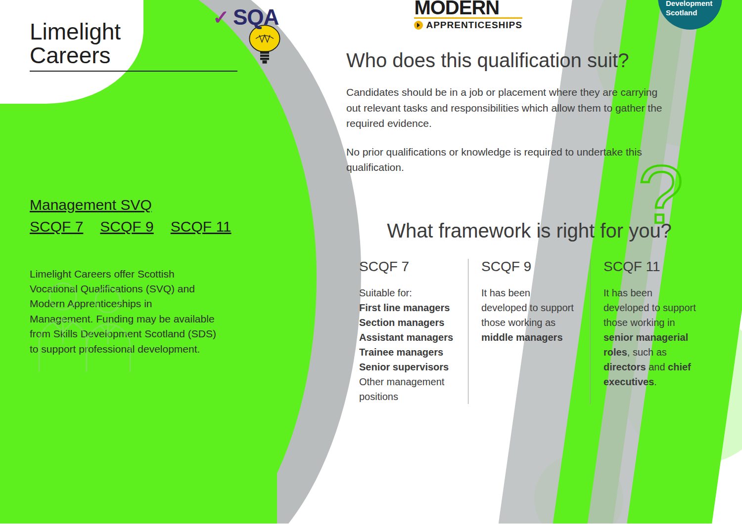Limelight
Careers
Management SVQ
SCQF 7 SCQF 9 SCQF 11
Limelight Careers offer Scottish Vocational Qualifications (SVQ) and Modern Apprenticeships in Management. Funding may be available from Skills Development Scotland (SDS) to support professional development.
Who does this qualification suit?
Candidates should be in a job or placement where they are carrying out relevant tasks and responsibilities which allow them to gather the required evidence.
No prior qualifications or knowledge is required to undertake this qualification.
?
What framework is right for you?
SCQF 7
Suitable for:
First line managers
Section managers
Assistant managers
Trainee managers
Senior supervisors
Other management positions
SCQF 9
It has been developed to support those working as middle managers
SCQF 11
It has been developed to support those working in senior managerial roles, such as directors and chief executives.
✓SQA
MODERN
APPRENTICESHIPS
✦✦
Skills
Development
Scotland